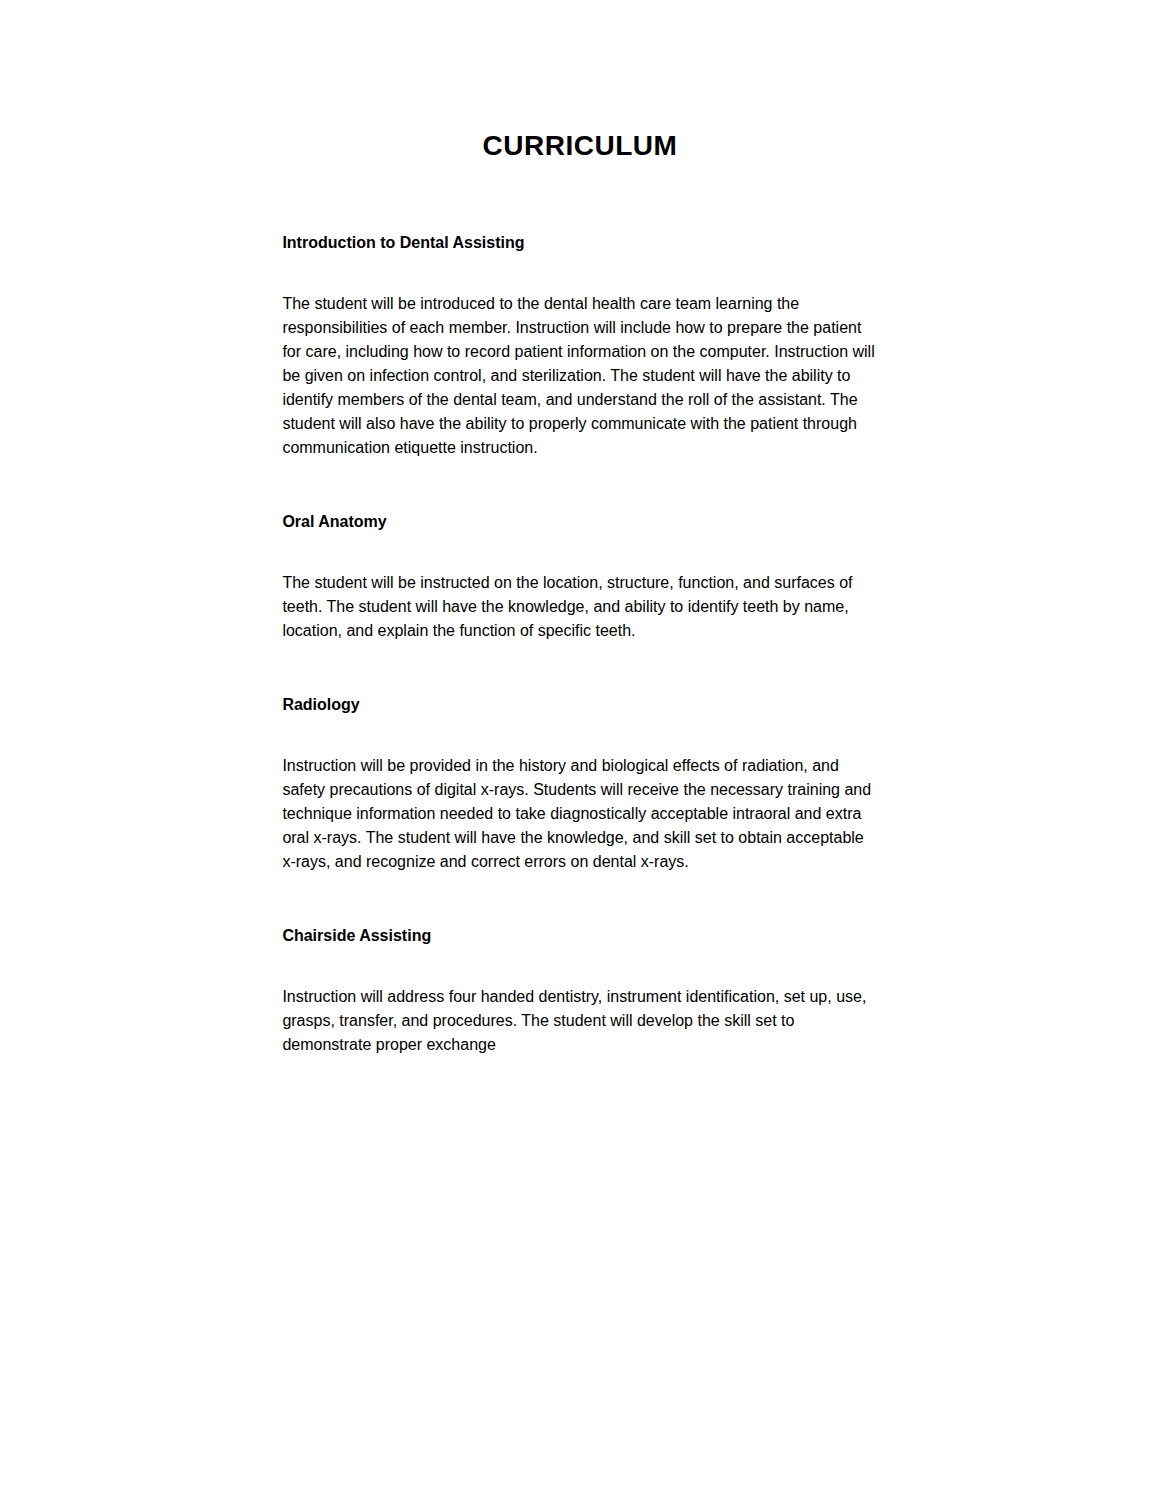CURRICULUM
Introduction to Dental Assisting
The student will be introduced to the dental health care team learning the responsibilities of each member. Instruction will include how to prepare the patient for care, including how to record patient information on the computer. Instruction will be given on infection control, and sterilization. The student will have the ability to identify members of the dental team, and understand the roll of the assistant. The student will also have the ability to properly communicate with the patient through communication etiquette instruction.
Oral Anatomy
The student will be instructed on the location, structure, function, and surfaces of teeth. The student will have the knowledge, and ability to identify teeth by name, location, and explain the function of specific teeth.
Radiology
Instruction will be provided in the history and biological effects of radiation, and safety precautions of digital x-rays. Students will receive the necessary training and technique information needed to take diagnostically acceptable intraoral and extra oral x-rays. The student will have the knowledge, and skill set to obtain acceptable x-rays, and recognize and correct errors on dental x-rays.
Chairside Assisting
Instruction will address four handed dentistry, instrument identification, set up, use, grasps, transfer, and procedures. The student will develop the skill set to demonstrate proper exchange